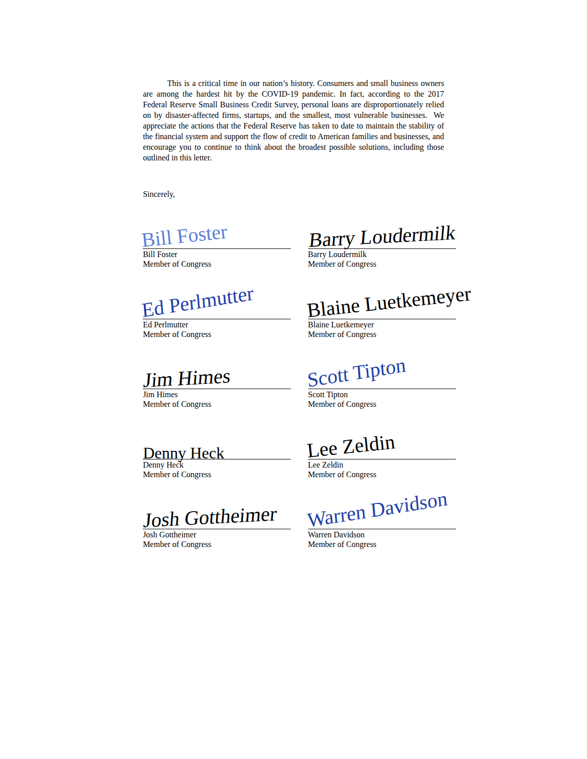This is a critical time in our nation’s history. Consumers and small business owners are among the hardest hit by the COVID-19 pandemic. In fact, according to the 2017 Federal Reserve Small Business Credit Survey, personal loans are disproportionately relied on by disaster-affected firms, startups, and the smallest, most vulnerable businesses. We appreciate the actions that the Federal Reserve has taken to date to maintain the stability of the financial system and support the flow of credit to American families and businesses, and encourage you to continue to think about the broadest possible solutions, including those outlined in this letter.
Sincerely,
| Bill Foster Bill Foster Member of Congress | Barry Loudermilk Barry Loudermilk Member of Congress |
| Ed Perlmutter Ed Perlmutter Member of Congress | Blaine Luetkemeyer Blaine Luetkemeyer Member of Congress |
| Jim Himes Jim Himes Member of Congress | Scott Tipton Scott Tipton Member of Congress |
| Denny Heck Denny Heck Member of Congress | Lee Zeldin Lee Zeldin Member of Congress |
| Josh Gottheimer Josh Gottheimer Member of Congress | Warren Davidson Warren Davidson Member of Congress |